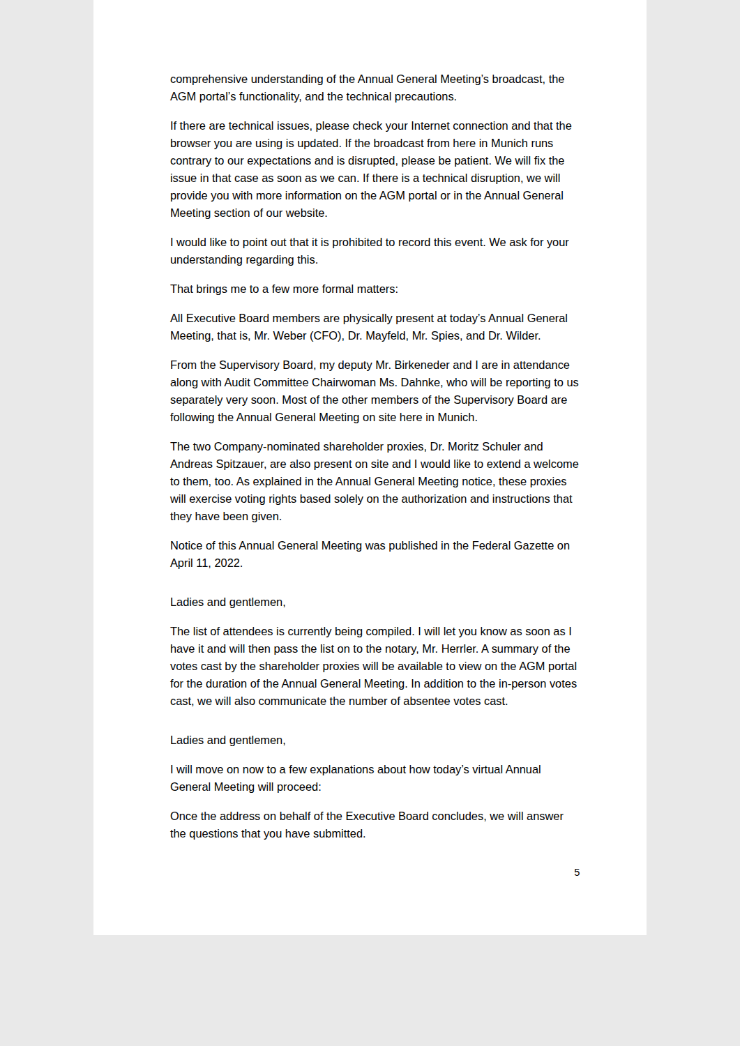comprehensive understanding of the Annual General Meeting’s broadcast, the AGM portal’s functionality, and the technical precautions.
If there are technical issues, please check your Internet connection and that the browser you are using is updated. If the broadcast from here in Munich runs contrary to our expectations and is disrupted, please be patient. We will fix the issue in that case as soon as we can. If there is a technical disruption, we will provide you with more information on the AGM portal or in the Annual General Meeting section of our website.
I would like to point out that it is prohibited to record this event. We ask for your understanding regarding this.
That brings me to a few more formal matters:
All Executive Board members are physically present at today’s Annual General Meeting, that is, Mr. Weber (CFO), Dr. Mayfeld, Mr. Spies, and Dr. Wilder.
From the Supervisory Board, my deputy Mr. Birkeneder and I are in attendance along with Audit Committee Chairwoman Ms. Dahnke, who will be reporting to us separately very soon. Most of the other members of the Supervisory Board are following the Annual General Meeting on site here in Munich.
The two Company-nominated shareholder proxies, Dr. Moritz Schuler and Andreas Spitzauer, are also present on site and I would like to extend a welcome to them, too. As explained in the Annual General Meeting notice, these proxies will exercise voting rights based solely on the authorization and instructions that they have been given.
Notice of this Annual General Meeting was published in the Federal Gazette on April 11, 2022.
Ladies and gentlemen,
The list of attendees is currently being compiled. I will let you know as soon as I have it and will then pass the list on to the notary, Mr. Herrler. A summary of the votes cast by the shareholder proxies will be available to view on the AGM portal for the duration of the Annual General Meeting. In addition to the in-person votes cast, we will also communicate the number of absentee votes cast.
Ladies and gentlemen,
I will move on now to a few explanations about how today’s virtual Annual General Meeting will proceed:
Once the address on behalf of the Executive Board concludes, we will answer the questions that you have submitted.
5